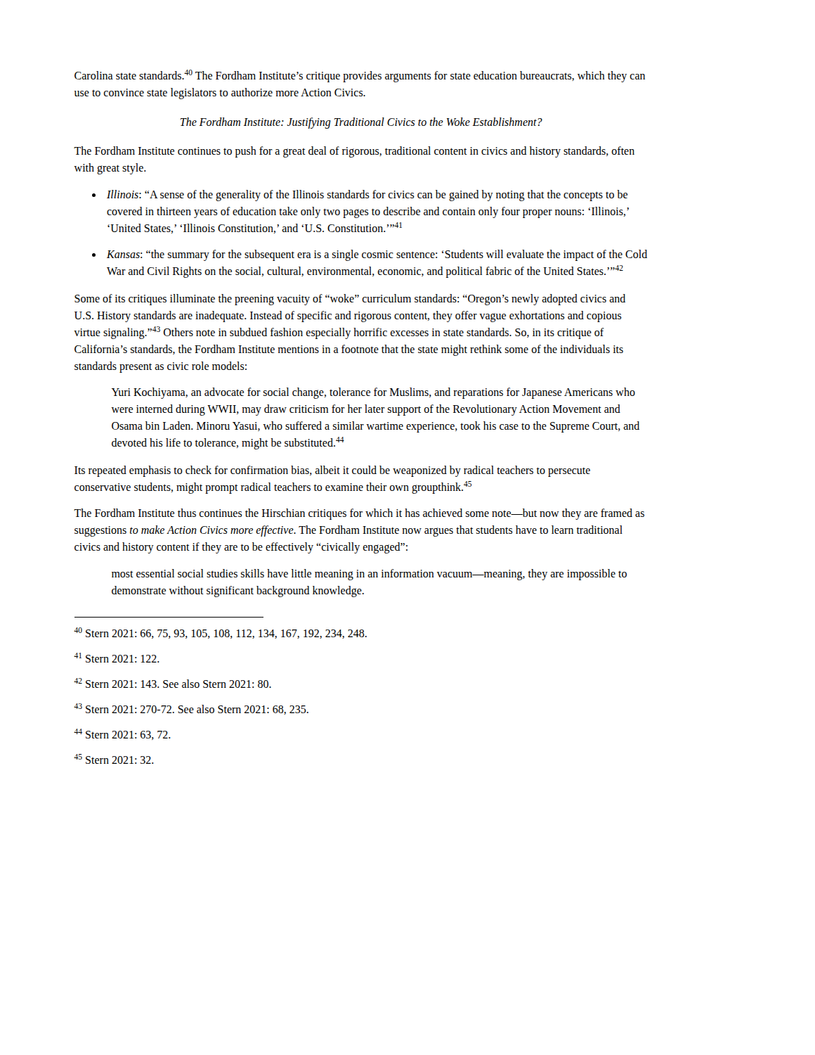Carolina state standards.40 The Fordham Institute’s critique provides arguments for state education bureaucrats, which they can use to convince state legislators to authorize more Action Civics.
The Fordham Institute: Justifying Traditional Civics to the Woke Establishment?
The Fordham Institute continues to push for a great deal of rigorous, traditional content in civics and history standards, often with great style.
Illinois: “A sense of the generality of the Illinois standards for civics can be gained by noting that the concepts to be covered in thirteen years of education take only two pages to describe and contain only four proper nouns: ‘Illinois,’ ‘United States,’ ‘Illinois Constitution,’ and ‘U.S. Constitution.’”41
Kansas: “the summary for the subsequent era is a single cosmic sentence: ‘Students will evaluate the impact of the Cold War and Civil Rights on the social, cultural, environmental, economic, and political fabric of the United States.’”42
Some of its critiques illuminate the preening vacuity of “woke” curriculum standards: “Oregon’s newly adopted civics and U.S. History standards are inadequate. Instead of specific and rigorous content, they offer vague exhortations and copious virtue signaling.”43 Others note in subdued fashion especially horrific excesses in state standards. So, in its critique of California’s standards, the Fordham Institute mentions in a footnote that the state might rethink some of the individuals its standards present as civic role models:
Yuri Kochiyama, an advocate for social change, tolerance for Muslims, and reparations for Japanese Americans who were interned during WWII, may draw criticism for her later support of the Revolutionary Action Movement and Osama bin Laden. Minoru Yasui, who suffered a similar wartime experience, took his case to the Supreme Court, and devoted his life to tolerance, might be substituted.44
Its repeated emphasis to check for confirmation bias, albeit it could be weaponized by radical teachers to persecute conservative students, might prompt radical teachers to examine their own groupthink.45
The Fordham Institute thus continues the Hirschian critiques for which it has achieved some note—but now they are framed as suggestions to make Action Civics more effective. The Fordham Institute now argues that students have to learn traditional civics and history content if they are to be effectively “civically engaged”:
most essential social studies skills have little meaning in an information vacuum—meaning, they are impossible to demonstrate without significant background knowledge.
40 Stern 2021: 66, 75, 93, 105, 108, 112, 134, 167, 192, 234, 248.
41 Stern 2021: 122.
42 Stern 2021: 143. See also Stern 2021: 80.
43 Stern 2021: 270-72. See also Stern 2021: 68, 235.
44 Stern 2021: 63, 72.
45 Stern 2021: 32.